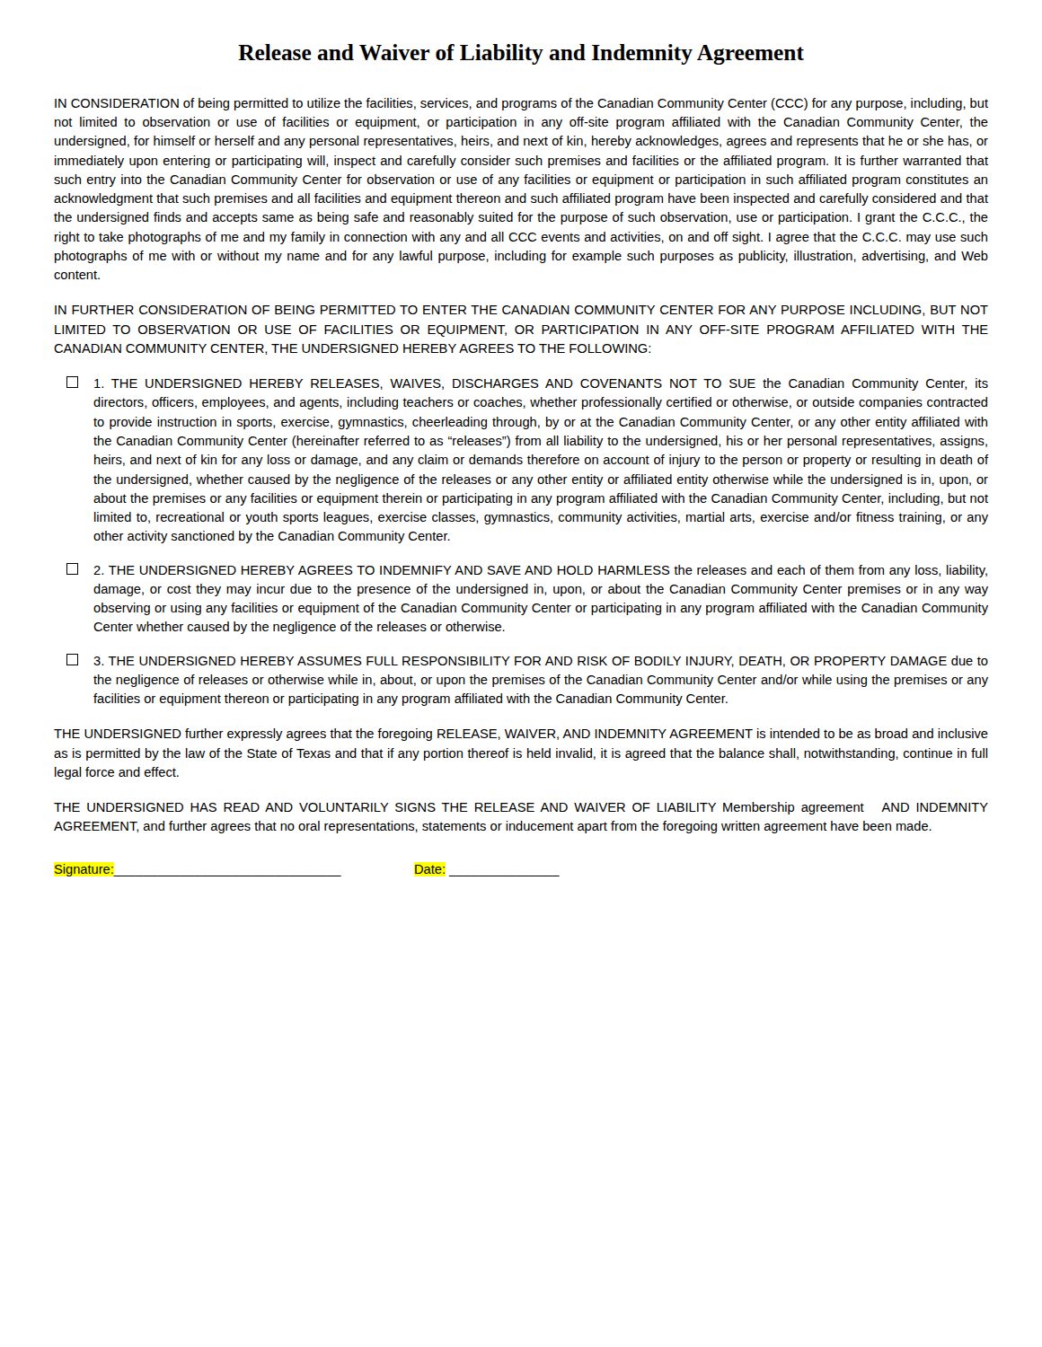Release and Waiver of Liability and Indemnity Agreement
IN CONSIDERATION of being permitted to utilize the facilities, services, and programs of the Canadian Community Center (CCC) for any purpose, including, but not limited to observation or use of facilities or equipment, or participation in any off-site program affiliated with the Canadian Community Center, the undersigned, for himself or herself and any personal representatives, heirs, and next of kin, hereby acknowledges, agrees and represents that he or she has, or immediately upon entering or participating will, inspect and carefully consider such premises and facilities or the affiliated program. It is further warranted that such entry into the Canadian Community Center for observation or use of any facilities or equipment or participation in such affiliated program constitutes an acknowledgment that such premises and all facilities and equipment thereon and such affiliated program have been inspected and carefully considered and that the undersigned finds and accepts same as being safe and reasonably suited for the purpose of such observation, use or participation. I grant the C.C.C., the right to take photographs of me and my family in connection with any and all CCC events and activities, on and off sight. I agree that the C.C.C. may use such photographs of me with or without my name and for any lawful purpose, including for example such purposes as publicity, illustration, advertising, and Web content.
IN FURTHER CONSIDERATION OF BEING PERMITTED TO ENTER THE CANADIAN COMMUNITY CENTER FOR ANY PURPOSE INCLUDING, BUT NOT LIMITED TO OBSERVATION OR USE OF FACILITIES OR EQUIPMENT, OR PARTICIPATION IN ANY OFF-SITE PROGRAM AFFILIATED WITH THE CANADIAN COMMUNITY CENTER, THE UNDERSIGNED HEREBY AGREES TO THE FOLLOWING:
1. THE UNDERSIGNED HEREBY RELEASES, WAIVES, DISCHARGES AND COVENANTS NOT TO SUE the Canadian Community Center, its directors, officers, employees, and agents, including teachers or coaches, whether professionally certified or otherwise, or outside companies contracted to provide instruction in sports, exercise, gymnastics, cheerleading through, by or at the Canadian Community Center, or any other entity affiliated with the Canadian Community Center (hereinafter referred to as “releases”) from all liability to the undersigned, his or her personal representatives, assigns, heirs, and next of kin for any loss or damage, and any claim or demands therefore on account of injury to the person or property or resulting in death of the undersigned, whether caused by the negligence of the releases or any other entity or affiliated entity otherwise while the undersigned is in, upon, or about the premises or any facilities or equipment therein or participating in any program affiliated with the Canadian Community Center, including, but not limited to, recreational or youth sports leagues, exercise classes, gymnastics, community activities, martial arts, exercise and/or fitness training, or any other activity sanctioned by the Canadian Community Center.
2. THE UNDERSIGNED HEREBY AGREES TO INDEMNIFY AND SAVE AND HOLD HARMLESS the releases and each of them from any loss, liability, damage, or cost they may incur due to the presence of the undersigned in, upon, or about the Canadian Community Center premises or in any way observing or using any facilities or equipment of the Canadian Community Center or participating in any program affiliated with the Canadian Community Center whether caused by the negligence of the releases or otherwise.
3. THE UNDERSIGNED HEREBY ASSUMES FULL RESPONSIBILITY FOR AND RISK OF BODILY INJURY, DEATH, OR PROPERTY DAMAGE due to the negligence of releases or otherwise while in, about, or upon the premises of the Canadian Community Center and/or while using the premises or any facilities or equipment thereon or participating in any program affiliated with the Canadian Community Center.
THE UNDERSIGNED further expressly agrees that the foregoing RELEASE, WAIVER, AND INDEMNITY AGREEMENT is intended to be as broad and inclusive as is permitted by the law of the State of Texas and that if any portion thereof is held invalid, it is agreed that the balance shall, notwithstanding, continue in full legal force and effect.
THE UNDERSIGNED HAS READ AND VOLUNTARILY SIGNS THE RELEASE AND WAIVER OF LIABILITY Membership agreement AND INDEMNITY AGREEMENT, and further agrees that no oral representations, statements or inducement apart from the foregoing written agreement have been made.
Signature:_______________________________ Date: _______________